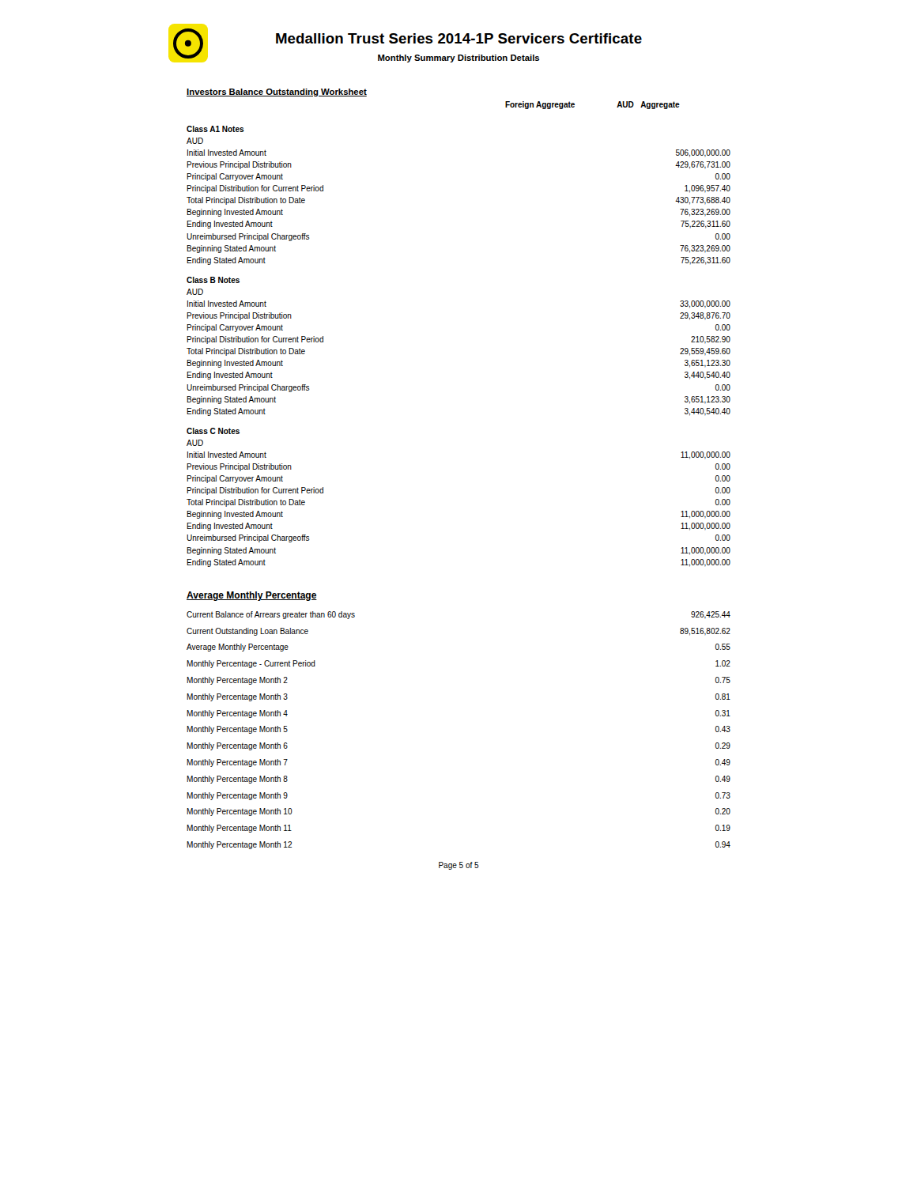Medallion Trust Series 2014-1P Servicers Certificate
Monthly Summary Distribution Details
Investors Balance Outstanding Worksheet
| | Foreign Aggregate | AUD Aggregate |
| Class A1 Notes |
| AUD | | |
| Initial Invested Amount | | 506,000,000.00 |
| Previous Principal Distribution | | 429,676,731.00 |
| Principal Carryover Amount | | 0.00 |
| Principal Distribution for Current Period | | 1,096,957.40 |
| Total Principal Distribution to Date | | 430,773,688.40 |
| Beginning Invested Amount | | 76,323,269.00 |
| Ending Invested Amount | | 75,226,311.60 |
| Unreimbursed Principal Chargeoffs | | 0.00 |
| Beginning Stated Amount | | 76,323,269.00 |
| Ending Stated Amount | | 75,226,311.60 |
| Class B Notes |
| AUD | | |
| Initial Invested Amount | | 33,000,000.00 |
| Previous Principal Distribution | | 29,348,876.70 |
| Principal Carryover Amount | | 0.00 |
| Principal Distribution for Current Period | | 210,582.90 |
| Total Principal Distribution to Date | | 29,559,459.60 |
| Beginning Invested Amount | | 3,651,123.30 |
| Ending Invested Amount | | 3,440,540.40 |
| Unreimbursed Principal Chargeoffs | | 0.00 |
| Beginning Stated Amount | | 3,651,123.30 |
| Ending Stated Amount | | 3,440,540.40 |
| Class C Notes |
| AUD | | |
| Initial Invested Amount | | 11,000,000.00 |
| Previous Principal Distribution | | 0.00 |
| Principal Carryover Amount | | 0.00 |
| Principal Distribution for Current Period | | 0.00 |
| Total Principal Distribution to Date | | 0.00 |
| Beginning Invested Amount | | 11,000,000.00 |
| Ending Invested Amount | | 11,000,000.00 |
| Unreimbursed Principal Chargeoffs | | 0.00 |
| Beginning Stated Amount | | 11,000,000.00 |
| Ending Stated Amount | | 11,000,000.00 |
Average Monthly Percentage
| Current Balance of Arrears greater than 60 days | 926,425.44 |
| Current Outstanding Loan Balance | 89,516,802.62 |
| Average Monthly Percentage | 0.55 |
| Monthly Percentage - Current Period | 1.02 |
| Monthly Percentage Month 2 | 0.75 |
| Monthly Percentage Month 3 | 0.81 |
| Monthly Percentage Month 4 | 0.31 |
| Monthly Percentage Month 5 | 0.43 |
| Monthly Percentage Month 6 | 0.29 |
| Monthly Percentage Month 7 | 0.49 |
| Monthly Percentage Month 8 | 0.49 |
| Monthly Percentage Month 9 | 0.73 |
| Monthly Percentage Month 10 | 0.20 |
| Monthly Percentage Month 11 | 0.19 |
| Monthly Percentage Month 12 | 0.94 |
Page 5 of 5